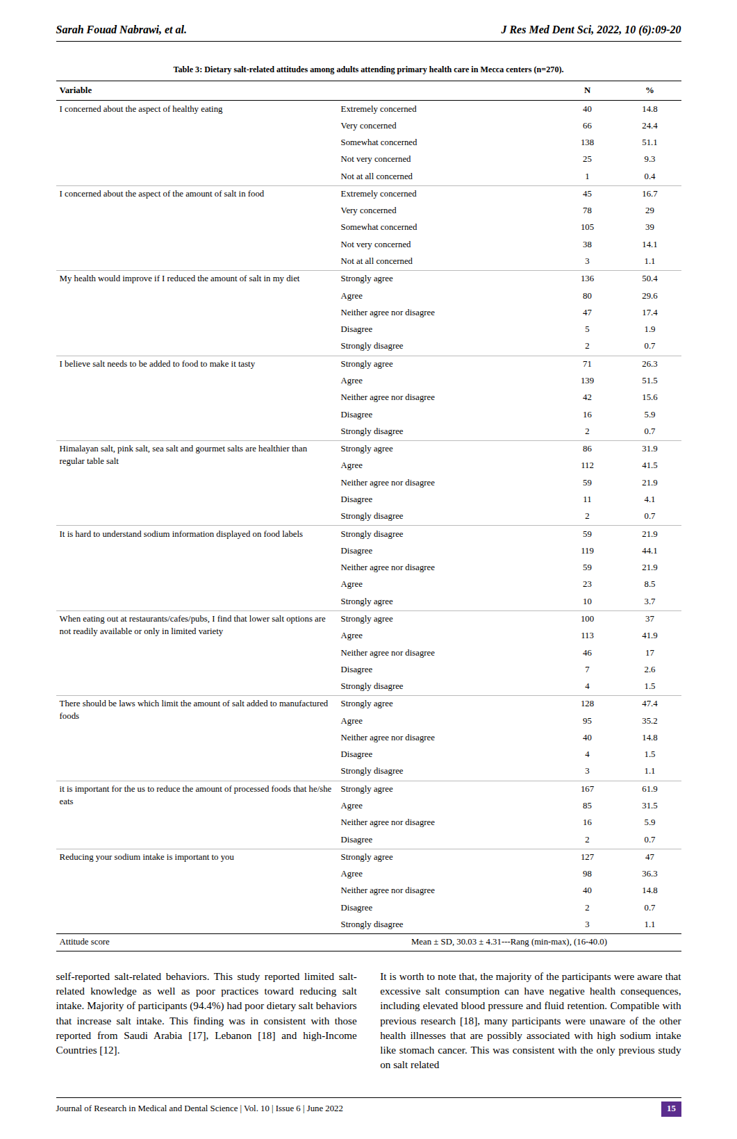Sarah Fouad Nabrawi, et al.
J Res Med Dent Sci, 2022, 10 (6):09-20
Table 3: Dietary salt-related attitudes among adults attending primary health care in Mecca centers (n=270).
| Variable | N | % |
| --- | --- | --- |
| I concerned about the aspect of healthy eating | Extremely concerned | 40 | 14.8 |
| Very concerned | 66 | 24.4 |
| Somewhat concerned | 138 | 51.1 |
| Not very concerned | 25 | 9.3 |
| Not at all concerned | 1 | 0.4 |
| I concerned about the aspect of the amount of salt in food | Extremely concerned | 45 | 16.7 |
| Very concerned | 78 | 29 |
| Somewhat concerned | 105 | 39 |
| Not very concerned | 38 | 14.1 |
| Not at all concerned | 3 | 1.1 |
| My health would improve if I reduced the amount of salt in my diet | Strongly agree | 136 | 50.4 |
| Agree | 80 | 29.6 |
| Neither agree nor disagree | 47 | 17.4 |
| Disagree | 5 | 1.9 |
| Strongly disagree | 2 | 0.7 |
| I believe salt needs to be added to food to make it tasty | Strongly agree | 71 | 26.3 |
| Agree | 139 | 51.5 |
| Neither agree nor disagree | 42 | 15.6 |
| Disagree | 16 | 5.9 |
| Strongly disagree | 2 | 0.7 |
| Himalayan salt, pink salt, sea salt and gourmet salts are healthier than regular table salt | Strongly agree | 86 | 31.9 |
| Agree | 112 | 41.5 |
| Neither agree nor disagree | 59 | 21.9 |
| Disagree | 11 | 4.1 |
| Strongly disagree | 2 | 0.7 |
| It is hard to understand sodium information displayed on food labels | Strongly disagree | 59 | 21.9 |
| Disagree | 119 | 44.1 |
| Neither agree nor disagree | 59 | 21.9 |
| Agree | 23 | 8.5 |
| Strongly agree | 10 | 3.7 |
| When eating out at restaurants/cafes/pubs, I find that lower salt options are not readily available or only in limited variety | Strongly agree | 100 | 37 |
| Agree | 113 | 41.9 |
| Neither agree nor disagree | 46 | 17 |
| Disagree | 7 | 2.6 |
| Strongly disagree | 4 | 1.5 |
| There should be laws which limit the amount of salt added to manufactured foods | Strongly agree | 128 | 47.4 |
| Agree | 95 | 35.2 |
| Neither agree nor disagree | 40 | 14.8 |
| Disagree | 4 | 1.5 |
| Strongly disagree | 3 | 1.1 |
| it is important for the us to reduce the amount of processed foods that he/she eats | Strongly agree | 167 | 61.9 |
| Agree | 85 | 31.5 |
| Neither agree nor disagree | 16 | 5.9 |
| Disagree | 2 | 0.7 |
| Reducing your sodium intake is important to you | Strongly agree | 127 | 47 |
| Agree | 98 | 36.3 |
| Neither agree nor disagree | 40 | 14.8 |
| Disagree | 2 | 0.7 |
| Strongly disagree | 3 | 1.1 |
| Attitude score | Mean ± SD, 30.03 ± 4.31---Rang (min-max), (16-40.0) |
self-reported salt-related behaviors. This study reported limited salt-related knowledge as well as poor practices toward reducing salt intake. Majority of participants (94.4%) had poor dietary salt behaviors that increase salt intake. This finding was in consistent with those reported from Saudi Arabia [17], Lebanon [18] and high-Income Countries [12].
It is worth to note that, the majority of the participants were aware that excessive salt consumption can have negative health consequences, including elevated blood pressure and fluid retention. Compatible with previous research [18], many participants were unaware of the other health illnesses that are possibly associated with high sodium intake like stomach cancer. This was consistent with the only previous study on salt related
Journal of Research in Medical and Dental Science | Vol. 10 | Issue 6 | June 2022
15